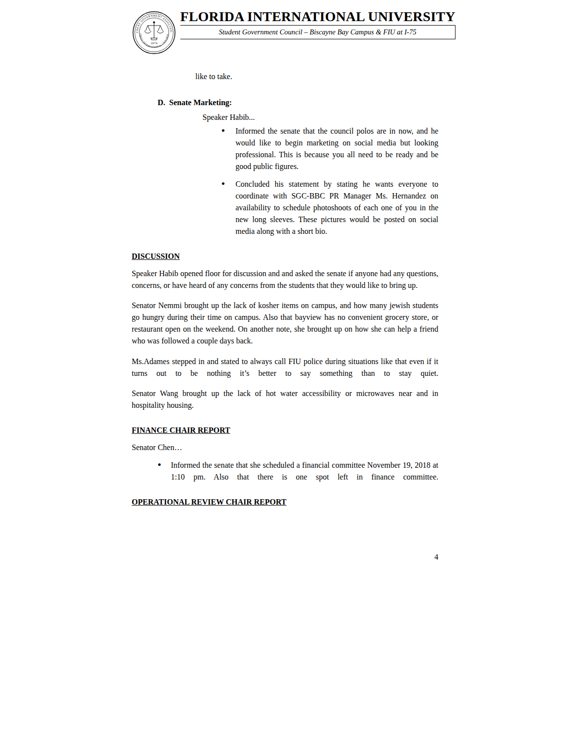STUDENT GOVERNMENT ASSOCIATION FLORIDA INTERNATIONAL UNIVERSITY 1974
FLORIDA INTERNATIONAL UNIVERSITY
Student Government Council – Biscayne Bay Campus & FIU at I-75
like to take.
D. Senate Marketing:
Speaker Habib...
Informed the senate that the council polos are in now, and he would like to begin marketing on social media but looking professional. This is because you all need to be ready and be good public figures.
Concluded his statement by stating he wants everyone to coordinate with SGC-BBC PR Manager Ms. Hernandez on availability to schedule photoshoots of each one of you in the new long sleeves. These pictures would be posted on social media along with a short bio.
DISCUSSION
Speaker Habib opened floor for discussion and and asked the senate if anyone had any questions, concerns, or have heard of any concerns from the students that they would like to bring up.
Senator Nemmi brought up the lack of kosher items on campus, and how many jewish students go hungry during their time on campus. Also that bayview has no convenient grocery store, or restaurant open on the weekend. On another note, she brought up on how she can help a friend who was followed a couple days back.
Ms.Adames stepped in and stated to always call FIU police during situations like that even if it turns out to be nothing it’s better to say something than to stay quiet.
Senator Wang brought up the lack of hot water accessibility or microwaves near and in hospitality housing.
FINANCE CHAIR REPORT
Senator Chen…
Informed the senate that she scheduled a financial committee November 19, 2018 at 1:10 pm. Also that there is one spot left in finance committee.
OPERATIONAL REVIEW CHAIR REPORT
4